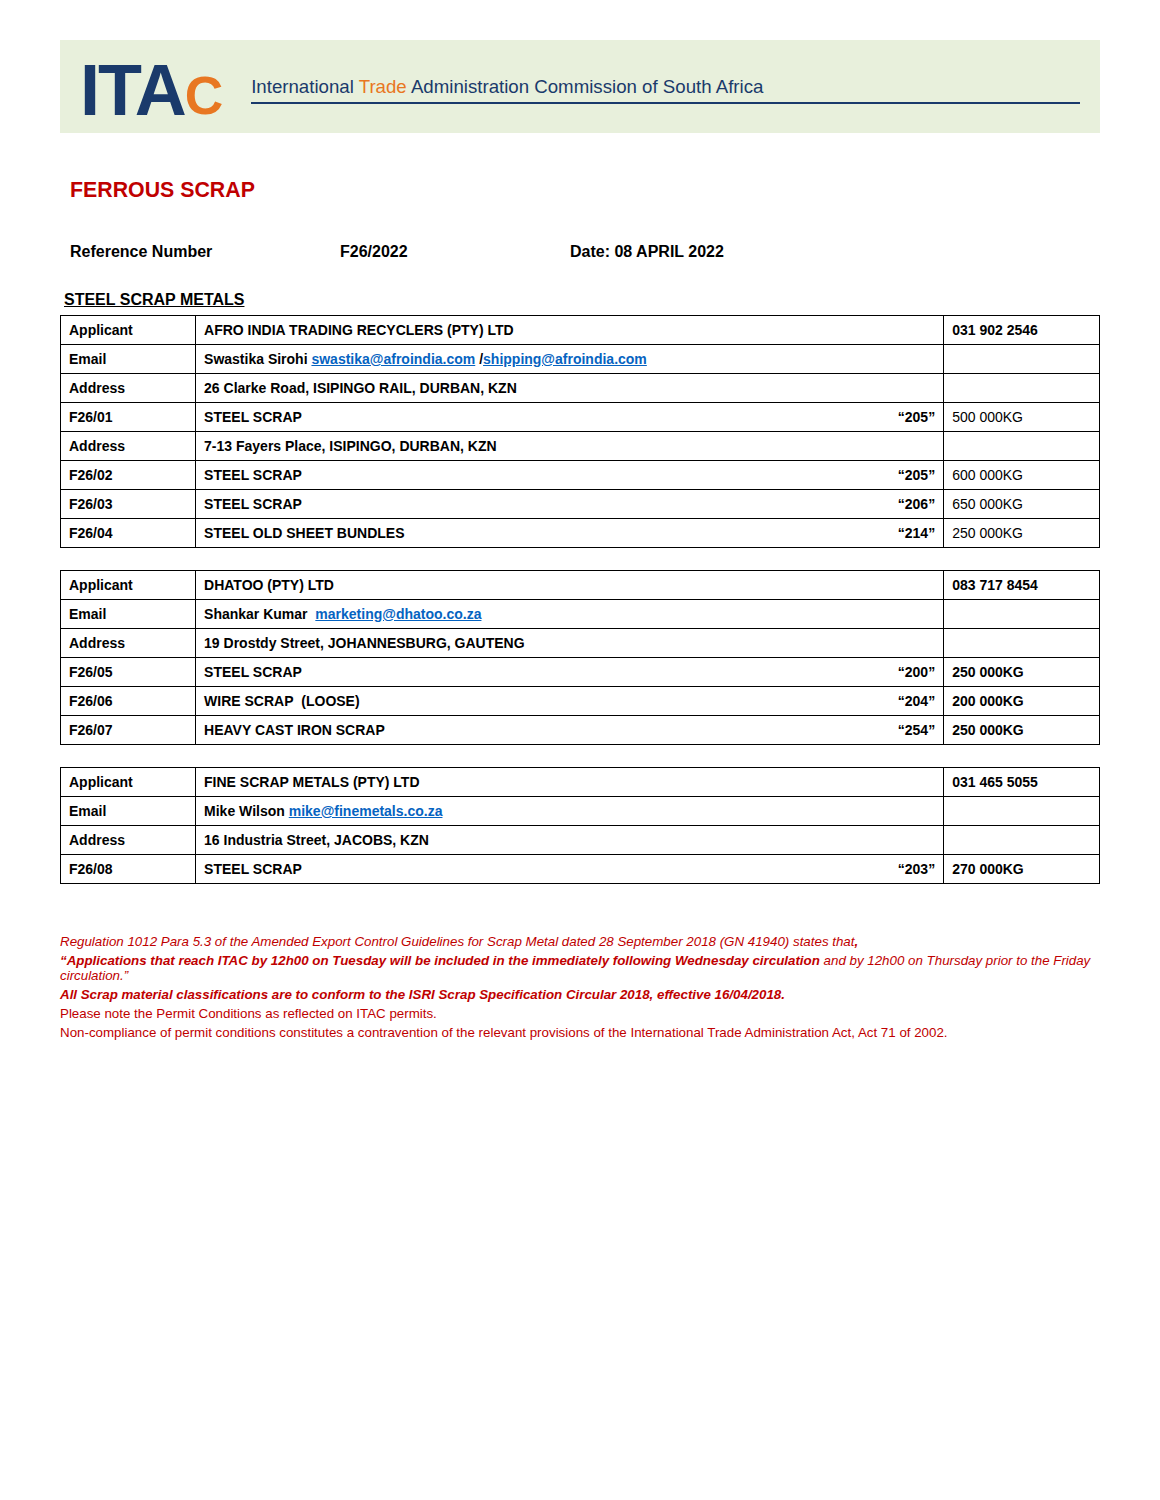ITAC
International Trade Administration Commission of South Africa
FERROUS SCRAP
Reference Number F26/2022 Date: 08 APRIL 2022
STEEL SCRAP METALS
| Applicant | AFRO INDIA TRADING RECYCLERS (PTY) LTD | 031 902 2546 |
| Email | Swastika Sirohi swastika@afroindia.com / shipping@afroindia.com | |
| Address | 26 Clarke Road, ISIPINGO RAIL, DURBAN, KZN | |
| F26/01 | STEEL SCRAP “205” | 500 000KG |
| Address | 7-13 Fayers Place, ISIPINGO, DURBAN, KZN | |
| F26/02 | STEEL SCRAP “205” | 600 000KG |
| F26/03 | STEEL SCRAP “206” | 650 000KG |
| F26/04 | STEEL OLD SHEET BUNDLES “214” | 250 000KG |
| Applicant | DHATOO (PTY) LTD | 083 717 8454 |
| Email | Shankar Kumar marketing@dhatoo.co.za | |
| Address | 19 Drostdy Street, JOHANNESBURG, GAUTENG | |
| F26/05 | STEEL SCRAP “200” | 250 000KG |
| F26/06 | WIRE SCRAP (LOOSE) “204” | 200 000KG |
| F26/07 | HEAVY CAST IRON SCRAP “254” | 250 000KG |
| Applicant | FINE SCRAP METALS (PTY) LTD | 031 465 5055 |
| Email | Mike Wilson mike@finemetals.co.za | |
| Address | 16 Industria Street, JACOBS, KZN | |
| F26/08 | STEEL SCRAP “203” | 270 000KG |
Regulation 1012 Para 5.3 of the Amended Export Control Guidelines for Scrap Metal dated 28 September 2018 (GN 41940) states that,
“Applications that reach ITAC by 12h00 on Tuesday will be included in the immediately following Wednesday circulation and by 12h00 on Thursday prior to the Friday circulation.”
All Scrap material classifications are to conform to the ISRI Scrap Specification Circular 2018, effective 16/04/2018.
Please note the Permit Conditions as reflected on ITAC permits.
Non-compliance of permit conditions constitutes a contravention of the relevant provisions of the International Trade Administration Act, Act 71 of 2002.